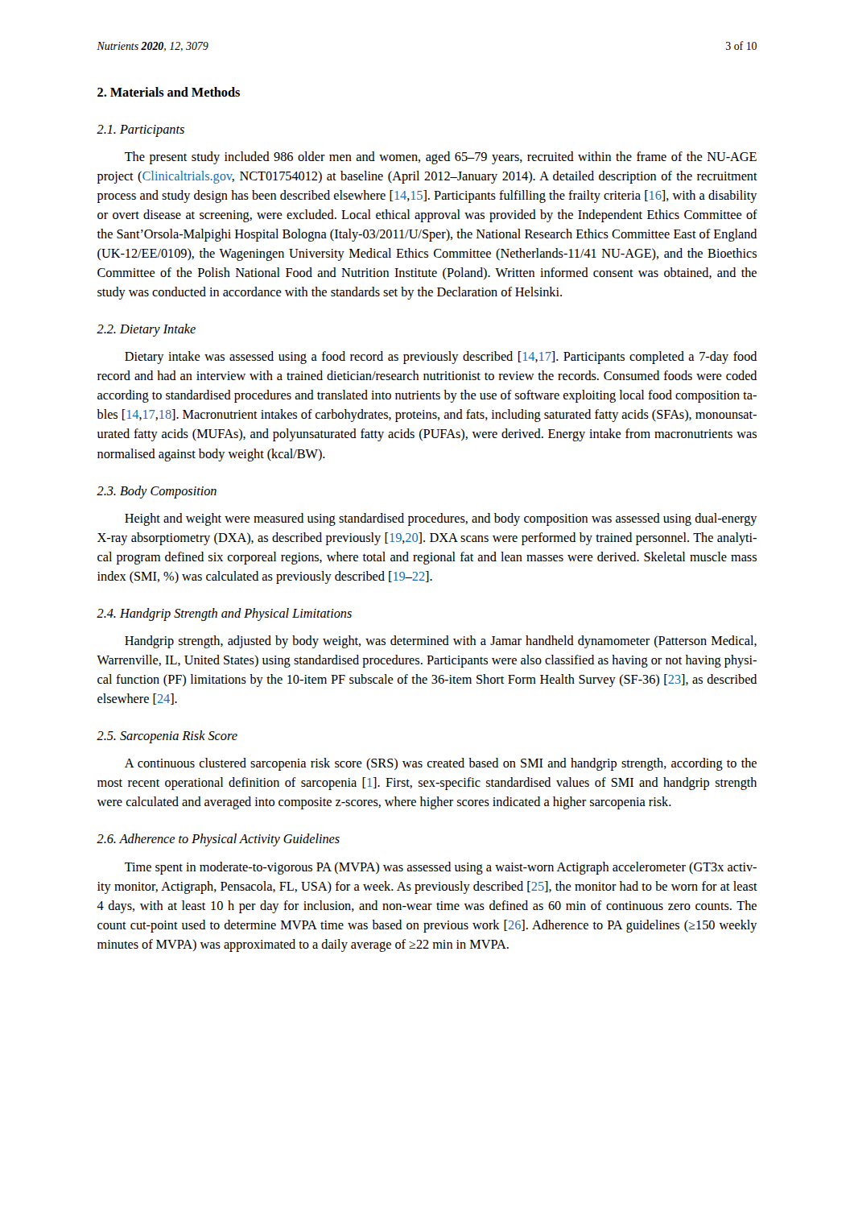Nutrients 2020, 12, 3079 3 of 10
2. Materials and Methods
2.1. Participants
The present study included 986 older men and women, aged 65–79 years, recruited within the frame of the NU-AGE project (Clinicaltrials.gov, NCT01754012) at baseline (April 2012–January 2014). A detailed description of the recruitment process and study design has been described elsewhere [14,15]. Participants fulfilling the frailty criteria [16], with a disability or overt disease at screening, were excluded. Local ethical approval was provided by the Independent Ethics Committee of the Sant’Orsola-Malpighi Hospital Bologna (Italy-03/2011/U/Sper), the National Research Ethics Committee East of England (UK-12/EE/0109), the Wageningen University Medical Ethics Committee (Netherlands-11/41 NU-AGE), and the Bioethics Committee of the Polish National Food and Nutrition Institute (Poland). Written informed consent was obtained, and the study was conducted in accordance with the standards set by the Declaration of Helsinki.
2.2. Dietary Intake
Dietary intake was assessed using a food record as previously described [14,17]. Participants completed a 7-day food record and had an interview with a trained dietician/research nutritionist to review the records. Consumed foods were coded according to standardised procedures and translated into nutrients by the use of software exploiting local food composition tables [14,17,18]. Macronutrient intakes of carbohydrates, proteins, and fats, including saturated fatty acids (SFAs), monounsaturated fatty acids (MUFAs), and polyunsaturated fatty acids (PUFAs), were derived. Energy intake from macronutrients was normalised against body weight (kcal/BW).
2.3. Body Composition
Height and weight were measured using standardised procedures, and body composition was assessed using dual-energy X-ray absorptiometry (DXA), as described previously [19,20]. DXA scans were performed by trained personnel. The analytical program defined six corporeal regions, where total and regional fat and lean masses were derived. Skeletal muscle mass index (SMI, %) was calculated as previously described [19–22].
2.4. Handgrip Strength and Physical Limitations
Handgrip strength, adjusted by body weight, was determined with a Jamar handheld dynamometer (Patterson Medical, Warrenville, IL, United States) using standardised procedures. Participants were also classified as having or not having physical function (PF) limitations by the 10-item PF subscale of the 36-item Short Form Health Survey (SF-36) [23], as described elsewhere [24].
2.5. Sarcopenia Risk Score
A continuous clustered sarcopenia risk score (SRS) was created based on SMI and handgrip strength, according to the most recent operational definition of sarcopenia [1]. First, sex-specific standardised values of SMI and handgrip strength were calculated and averaged into composite z-scores, where higher scores indicated a higher sarcopenia risk.
2.6. Adherence to Physical Activity Guidelines
Time spent in moderate-to-vigorous PA (MVPA) was assessed using a waist-worn Actigraph accelerometer (GT3x activity monitor, Actigraph, Pensacola, FL, USA) for a week. As previously described [25], the monitor had to be worn for at least 4 days, with at least 10 h per day for inclusion, and non-wear time was defined as 60 min of continuous zero counts. The count cut-point used to determine MVPA time was based on previous work [26]. Adherence to PA guidelines (≥150 weekly minutes of MVPA) was approximated to a daily average of ≥22 min in MVPA.